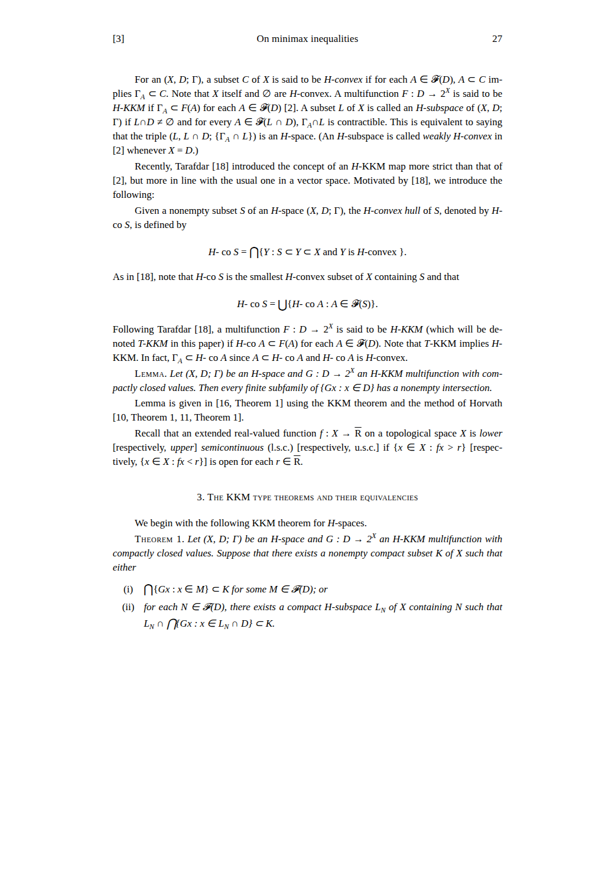[3]
On minimax inequalities
27
For an (X, D; Γ), a subset C of X is said to be H-convex if for each A ∈ 𝓕(D), A ⊂ C implies ΓA ⊂ C. Note that X itself and ∅ are H-convex. A multifunction F : D → 2X is said to be H-KKM if ΓA ⊂ F(A) for each A ∈ 𝓕(D) [2]. A subset L of X is called an H-subspace of (X, D; Γ) if L∩D ≠ ∅ and for every A ∈ 𝓕(L ∩ D), ΓA∩L is contractible. This is equivalent to saying that the triple (L, L ∩ D; {ΓA ∩ L}) is an H-space. (An H-subspace is called weakly H-convex in [2] whenever X = D.)
Recently, Tarafdar [18] introduced the concept of an H-KKM map more strict than that of [2], but more in line with the usual one in a vector space. Motivated by [18], we introduce the following:
Given a nonempty subset S of an H-space (X, D; Γ), the H-convex hull of S, denoted by H-co S, is defined by
H- co S = ⋂{Y : S ⊂ Y ⊂ X and Y is H-convex }.
As in [18], note that H-co S is the smallest H-convex subset of X containing S and that
H- co S = ⋃{H- co A : A ∈ 𝓕(S)}.
Following Tarafdar [18], a multifunction F : D → 2X is said to be H-KKM (which will be denoted T-KKM in this paper) if H-co A ⊂ F(A) for each A ∈ 𝓕(D). Note that T-KKM implies H-KKM. In fact, ΓA ⊂ H- co A since A ⊂ H- co A and H- co A is H-convex.
Lemma. Let (X, D; Γ) be an H-space and G : D → 2X an H-KKM multifunction with compactly closed values. Then every finite subfamily of {Gx : x ∈ D} has a nonempty intersection.
Lemma is given in [16, Theorem 1] using the KKM theorem and the method of Horvath [10, Theorem 1, 11, Theorem 1].
Recall that an extended real-valued function f : X → R on a topological space X is lower [respectively, upper] semicontinuous (l.s.c.) [respectively, u.s.c.] if {x ∈ X : fx > r} [respectively, {x ∈ X : fx < r}] is open for each r ∈ R.
3. The KKM type theorems and their equivalencies
We begin with the following KKM theorem for H-spaces.
Theorem 1. Let (X, D; Γ) be an H-space and G : D → 2X an H-KKM multifunction with compactly closed values. Suppose that there exists a nonempty compact subset K of X such that either
(i)⋂{Gx : x ∈ M} ⊂ K for some M ∈ 𝓕(D); or
(ii) for each N ∈ 𝓕(D), there exists a compact H-subspace LN of X containing N such that LN ∩ ⋂{Gx : x ∈ LN ∩ D} ⊂ K.